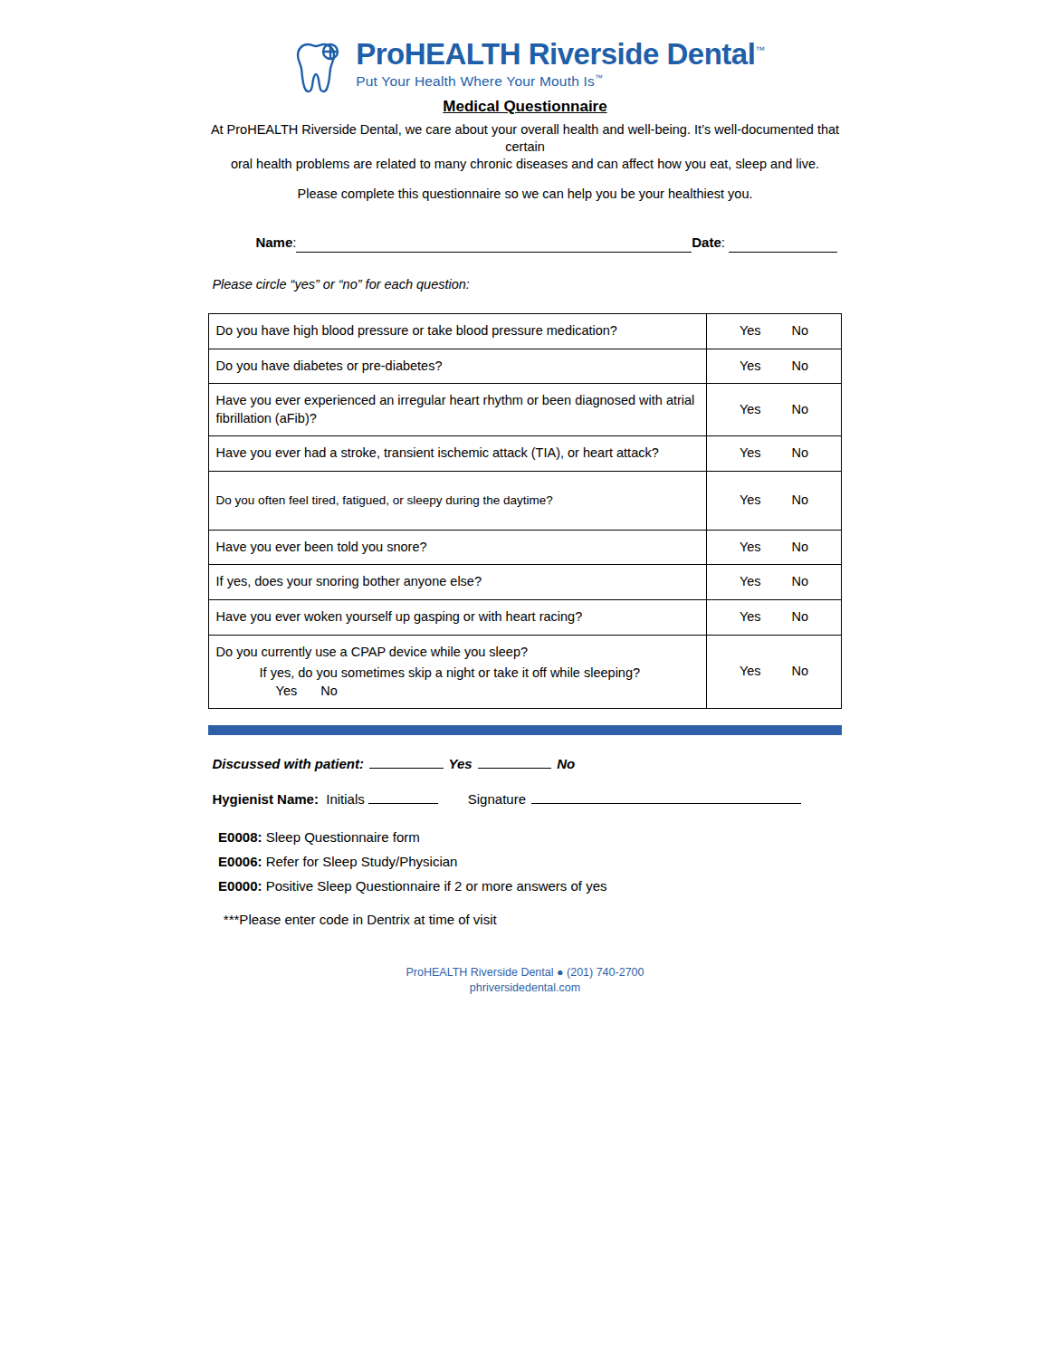ProHEALTH Riverside Dental™
Put Your Health Where Your Mouth Is™
Medical Questionnaire
At ProHEALTH Riverside Dental, we care about your overall health and well-being. It’s well-documented that certain
oral health problems are related to many chronic diseases and can affect how you eat, sleep and live.
Please complete this questionnaire so we can help you be your healthiest you.
Name: Date:
Please circle “yes” or “no” for each question:
| Do you have high blood pressure or take blood pressure medication? | Yes No |
| Do you have diabetes or pre-diabetes? | Yes No |
| Have you ever experienced an irregular heart rhythm or been diagnosed with atrial fibrillation (aFib)? | Yes No |
| Have you ever had a stroke, transient ischemic attack (TIA), or heart attack? | Yes No |
| Do you often feel tired, fatigued, or sleepy during the daytime? | Yes No |
| Have you ever been told you snore? | Yes No |
| If yes, does your snoring bother anyone else? | Yes No |
| Have you ever woken yourself up gasping or with heart racing? | Yes No |
| Do you currently use a CPAP device while you sleep? If yes, do you sometimes skip a night or take it off while sleeping? Yes No | Yes No |
Discussed with patient: Yes No
Hygienist Name: Initials Signature
E0008: Sleep Questionnaire form
E0006: Refer for Sleep Study/Physician
E0000: Positive Sleep Questionnaire if 2 or more answers of yes
***Please enter code in Dentrix at time of visit
ProHEALTH Riverside Dental ● (201) 740-2700
phriversidedental.com